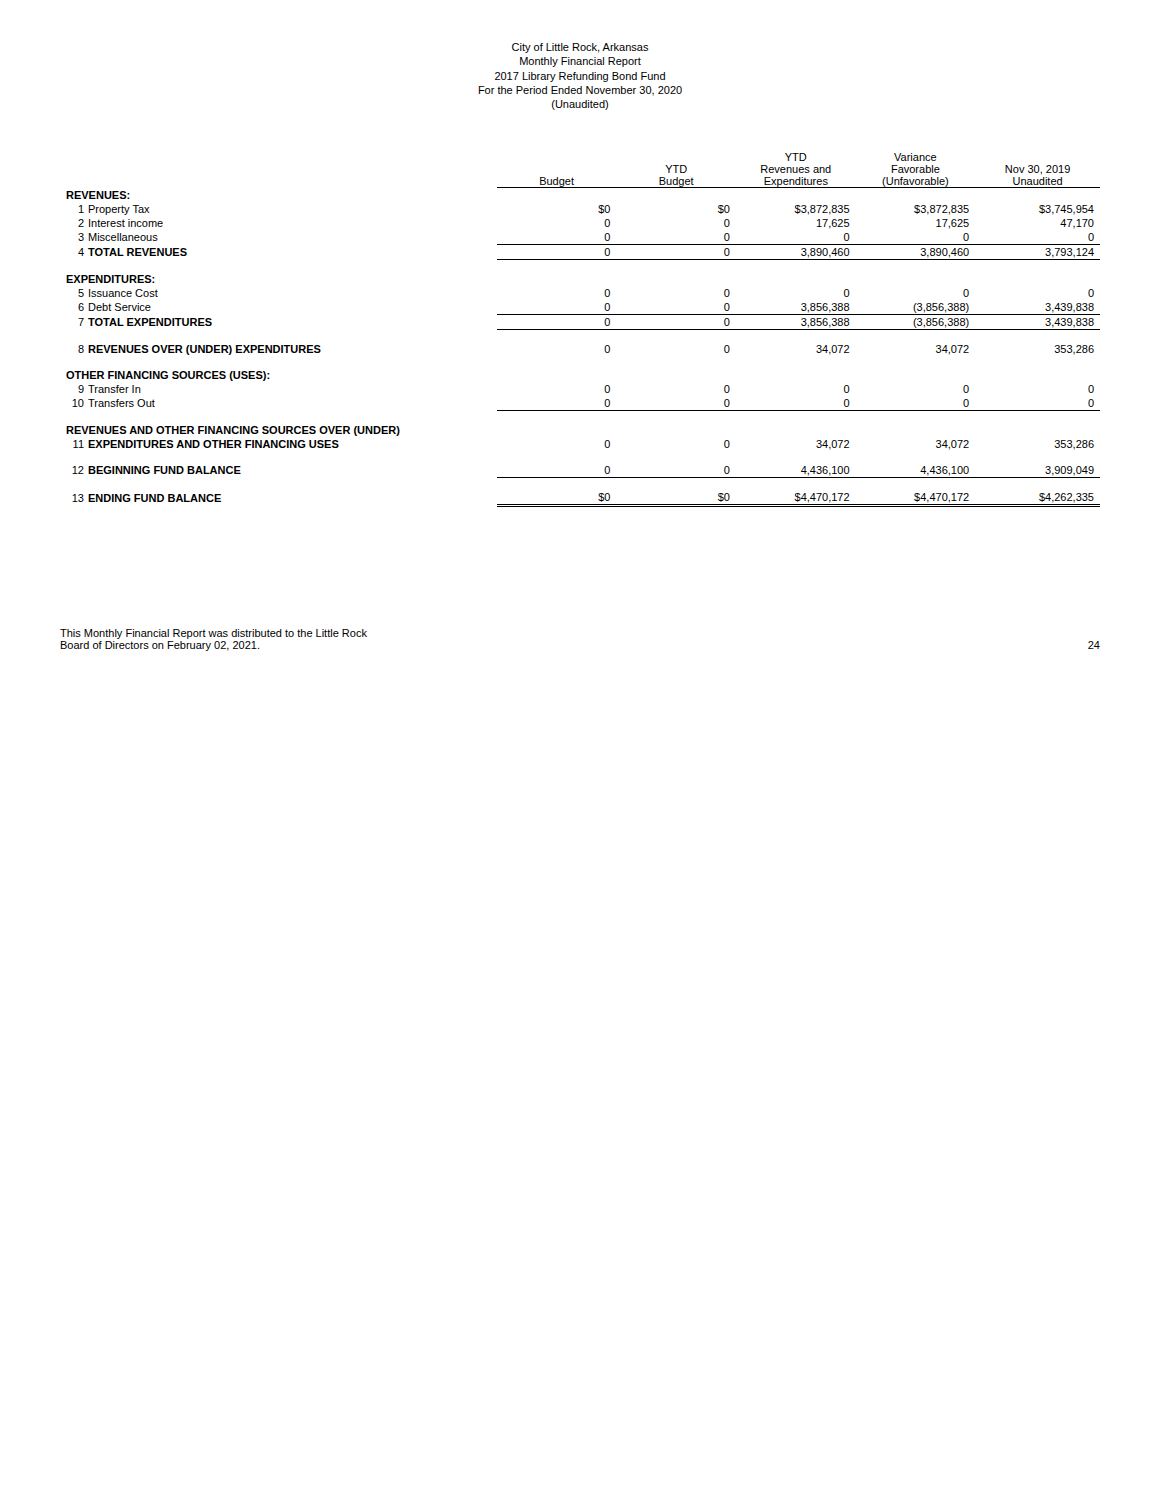City of Little Rock, Arkansas
Monthly Financial Report
2017 Library Refunding Bond Fund
For the Period Ended November 30, 2020
(Unaudited)
| | | | YTD | Variance | |
| --- | --- | --- | --- | --- | --- |
| | | YTD | Revenues and | Favorable | Nov 30, 2019 |
| | Budget | Budget | Expenditures | (Unfavorable) | Unaudited |
| REVENUES: | | | | | |
| 1 Property Tax | $0 | $0 | $3,872,835 | $3,872,835 | $3,745,954 |
| 2 Interest income | 0 | 0 | 17,625 | 17,625 | 47,170 |
| 3 Miscellaneous | 0 | 0 | 0 | 0 | 0 |
| 4 TOTAL REVENUES | 0 | 0 | 3,890,460 | 3,890,460 | 3,793,124 |
| EXPENDITURES: | | | | | |
| 5 Issuance Cost | 0 | 0 | 0 | 0 | 0 |
| 6 Debt Service | 0 | 0 | 3,856,388 | (3,856,388) | 3,439,838 |
| 7 TOTAL EXPENDITURES | 0 | 0 | 3,856,388 | (3,856,388) | 3,439,838 |
| 8 REVENUES OVER (UNDER) EXPENDITURES | 0 | 0 | 34,072 | 34,072 | 353,286 |
| OTHER FINANCING SOURCES (USES): | | | | | |
| 9 Transfer In | 0 | 0 | 0 | 0 | 0 |
| 10 Transfers Out | 0 | 0 | 0 | 0 | 0 |
| REVENUES AND OTHER FINANCING SOURCES OVER (UNDER) | | | | | |
| 11 EXPENDITURES AND OTHER FINANCING USES | 0 | 0 | 34,072 | 34,072 | 353,286 |
| 12 BEGINNING FUND BALANCE | 0 | 0 | 4,436,100 | 4,436,100 | 3,909,049 |
| 13 ENDING FUND BALANCE | $0 | $0 | $4,470,172 | $4,470,172 | $4,262,335 |
This Monthly Financial Report was distributed to the Little Rock
Board of Directors on February 02, 2021. 24